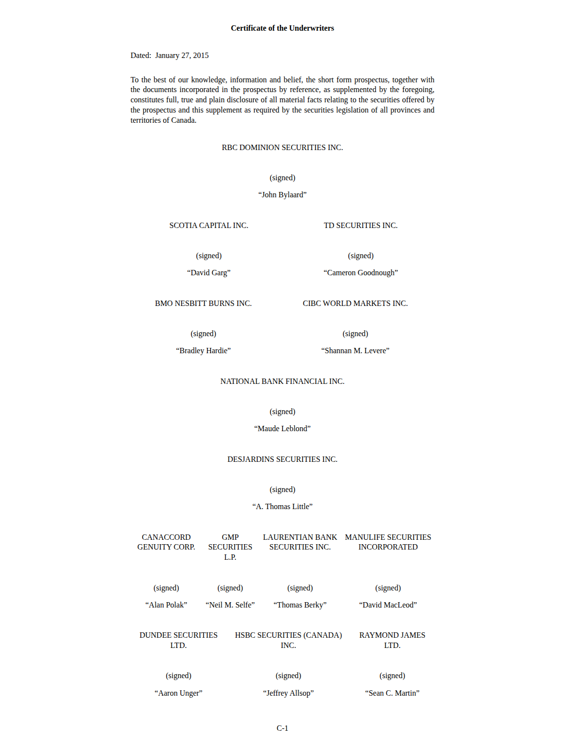Certificate of the Underwriters
Dated: January 27, 2015
To the best of our knowledge, information and belief, the short form prospectus, together with the documents incorporated in the prospectus by reference, as supplemented by the foregoing, constitutes full, true and plain disclosure of all material facts relating to the securities offered by the prospectus and this supplement as required by the securities legislation of all provinces and territories of Canada.
RBC DOMINION SECURITIES INC.
(signed)
“John Bylaard”
| SCOTIA CAPITAL INC. | TD SECURITIES INC. |
| (signed) | (signed) |
| “David Garg” | “Cameron Goodnough” |
| BMO NESBITT BURNS INC. | CIBC WORLD MARKETS INC. |
| (signed) | (signed) |
| “Bradley Hardie” | “Shannan M. Levere” |
NATIONAL BANK FINANCIAL INC.
(signed)
“Maude Leblond”
DESJARDINS SECURITIES INC.
(signed)
“A. Thomas Little”
| CANACCORD GENUITY CORP. | GMP SECURITIES L.P. | LAURENTIAN BANK SECURITIES INC. | MANULIFE SECURITIES INCORPORATED |
| (signed) | (signed) | (signed) | (signed) |
| “Alan Polak” | “Neil M. Selfe” | “Thomas Berky” | “David MacLeod” |
| DUNDEE SECURITIES LTD. | HSBC SECURITIES (CANADA) INC. | RAYMOND JAMES LTD. |
| (signed) | (signed) | (signed) |
| “Aaron Unger” | “Jeffrey Allsop” | “Sean C. Martin” |
C-1